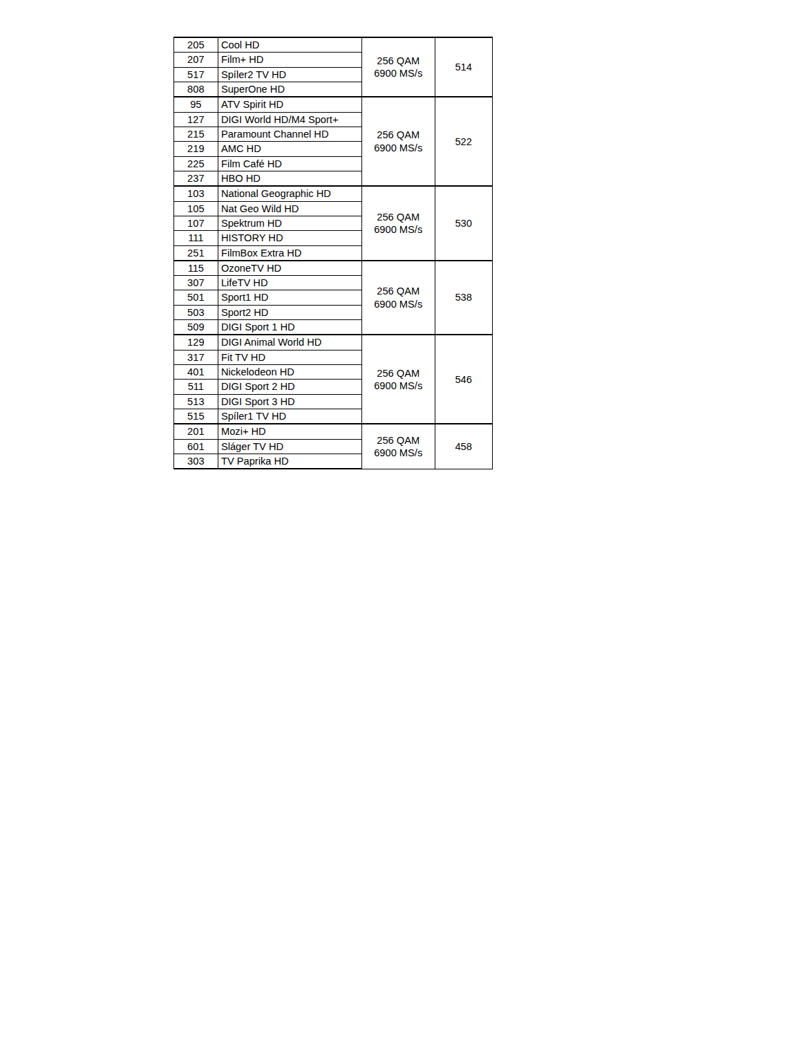| 205 | Cool HD | 256 QAM 6900 MS/s | 514 |
| 207 | Film+ HD |
| 517 | Spíler2 TV HD |
| 808 | SuperOne HD |
| 95 | ATV Spirit HD | 256 QAM 6900 MS/s | 522 |
| 127 | DIGI World HD/M4 Sport+ |
| 215 | Paramount Channel HD |
| 219 | AMC HD |
| 225 | Film Café HD |
| 237 | HBO HD |
| 103 | National Geographic HD | 256 QAM 6900 MS/s | 530 |
| 105 | Nat Geo Wild HD |
| 107 | Spektrum HD |
| 111 | HISTORY HD |
| 251 | FilmBox Extra HD |
| 115 | OzoneTV HD | 256 QAM 6900 MS/s | 538 |
| 307 | LifeTV HD |
| 501 | Sport1 HD |
| 503 | Sport2 HD |
| 509 | DIGI Sport 1 HD |
| 129 | DIGI Animal World HD | 256 QAM 6900 MS/s | 546 |
| 317 | Fit TV HD |
| 401 | Nickelodeon HD |
| 511 | DIGI Sport 2 HD |
| 513 | DIGI Sport 3 HD |
| 515 | Spíler1 TV HD |
| 201 | Mozi+ HD | 256 QAM 6900 MS/s | 458 |
| 601 | Sláger TV HD |
| 303 | TV Paprika HD |